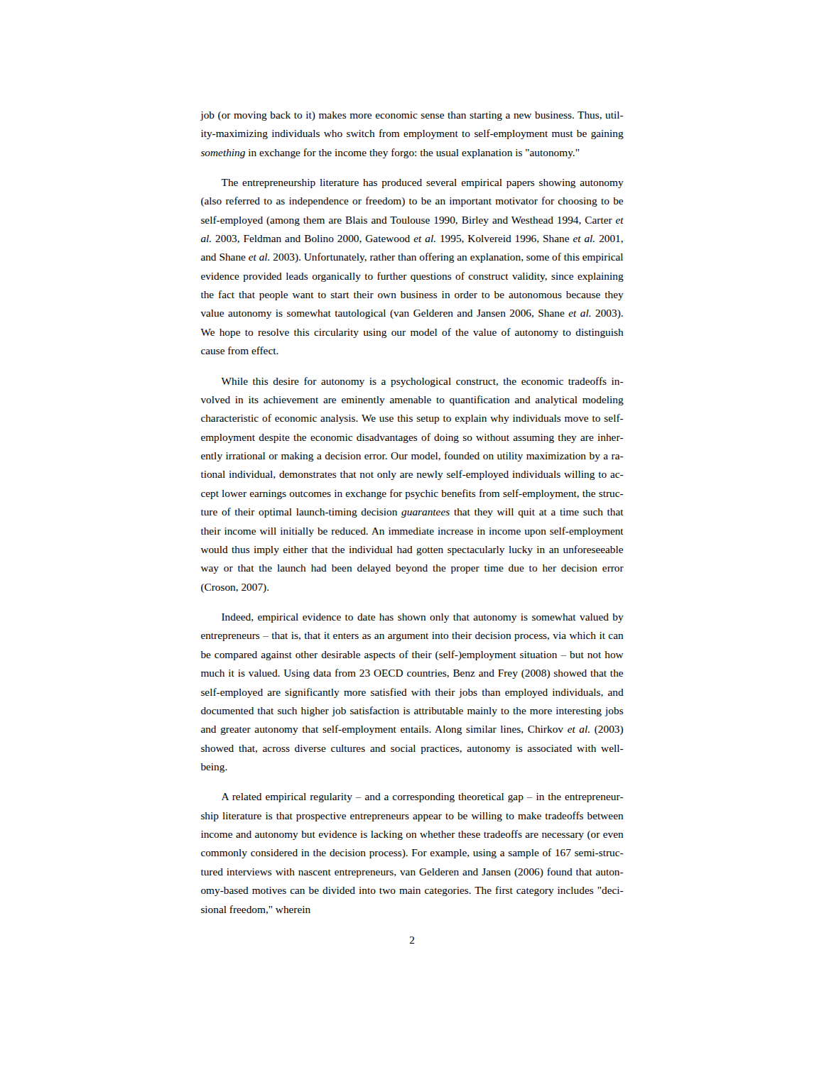job (or moving back to it) makes more economic sense than starting a new business. Thus, utility-maximizing individuals who switch from employment to self-employment must be gaining something in exchange for the income they forgo: the usual explanation is "autonomy."
The entrepreneurship literature has produced several empirical papers showing autonomy (also referred to as independence or freedom) to be an important motivator for choosing to be self-employed (among them are Blais and Toulouse 1990, Birley and Westhead 1994, Carter et al. 2003, Feldman and Bolino 2000, Gatewood et al. 1995, Kolvereid 1996, Shane et al. 2001, and Shane et al. 2003). Unfortunately, rather than offering an explanation, some of this empirical evidence provided leads organically to further questions of construct validity, since explaining the fact that people want to start their own business in order to be autonomous because they value autonomy is somewhat tautological (van Gelderen and Jansen 2006, Shane et al. 2003). We hope to resolve this circularity using our model of the value of autonomy to distinguish cause from effect.
While this desire for autonomy is a psychological construct, the economic tradeoffs involved in its achievement are eminently amenable to quantification and analytical modeling characteristic of economic analysis. We use this setup to explain why individuals move to self-employment despite the economic disadvantages of doing so without assuming they are inherently irrational or making a decision error. Our model, founded on utility maximization by a rational individual, demonstrates that not only are newly self-employed individuals willing to accept lower earnings outcomes in exchange for psychic benefits from self-employment, the structure of their optimal launch-timing decision guarantees that they will quit at a time such that their income will initially be reduced. An immediate increase in income upon self-employment would thus imply either that the individual had gotten spectacularly lucky in an unforeseeable way or that the launch had been delayed beyond the proper time due to her decision error (Croson, 2007).
Indeed, empirical evidence to date has shown only that autonomy is somewhat valued by entrepreneurs – that is, that it enters as an argument into their decision process, via which it can be compared against other desirable aspects of their (self-)employment situation – but not how much it is valued. Using data from 23 OECD countries, Benz and Frey (2008) showed that the self-employed are significantly more satisfied with their jobs than employed individuals, and documented that such higher job satisfaction is attributable mainly to the more interesting jobs and greater autonomy that self-employment entails. Along similar lines, Chirkov et al. (2003) showed that, across diverse cultures and social practices, autonomy is associated with well-being.
A related empirical regularity – and a corresponding theoretical gap – in the entrepreneurship literature is that prospective entrepreneurs appear to be willing to make tradeoffs between income and autonomy but evidence is lacking on whether these tradeoffs are necessary (or even commonly considered in the decision process). For example, using a sample of 167 semi-structured interviews with nascent entrepreneurs, van Gelderen and Jansen (2006) found that autonomy-based motives can be divided into two main categories. The first category includes "decisional freedom," wherein
2